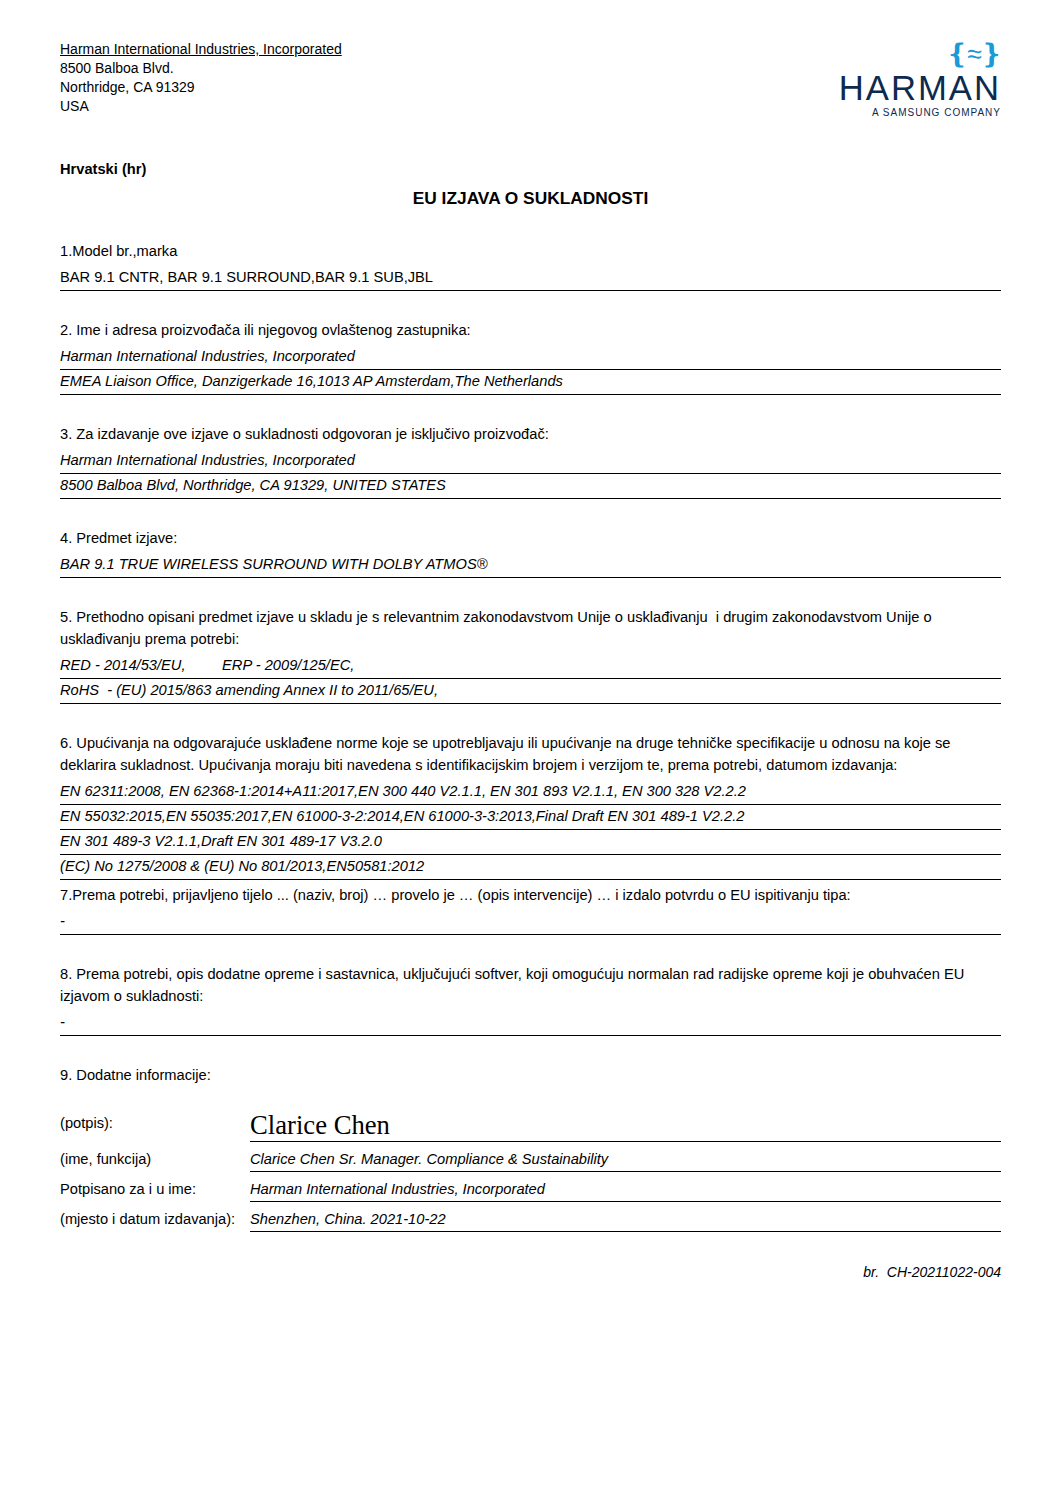Harman International Industries, Incorporated
8500 Balboa Blvd.
Northridge, CA 91329
USA
❴≈❵
HARMAN
A SAMSUNG COMPANY
Hrvatski (hr)
EU IZJAVA O SUKLADNOSTI
1.Model br.,marka
BAR 9.1 CNTR, BAR 9.1 SURROUND,BAR 9.1 SUB,JBL
2. Ime i adresa proizvođača ili njegovog ovlaštenog zastupnika:
Harman International Industries, Incorporated
EMEA Liaison Office, Danzigerkade 16,1013 AP Amsterdam,The Netherlands
3. Za izdavanje ove izjave o sukladnosti odgovoran je isključivo proizvođač:
Harman International Industries, Incorporated
8500 Balboa Blvd, Northridge, CA 91329, UNITED STATES
4. Predmet izjave:
BAR 9.1 TRUE WIRELESS SURROUND WITH DOLBY ATMOS®
5. Prethodno opisani predmet izjave u skladu je s relevantnim zakonodavstvom Unije o usklađivanju i drugim zakonodavstvom Unije o usklađivanju prema potrebi:
RED - 2014/53/EU, ERP - 2009/125/EC,
RoHS - (EU) 2015/863 amending Annex II to 2011/65/EU,
6. Upućivanja na odgovarajuće usklađene norme koje se upotrebljavaju ili upućivanje na druge tehničke specifikacije u odnosu na koje se deklarira sukladnost. Upućivanja moraju biti navedena s identifikacijskim brojem i verzijom te, prema potrebi, datumom izdavanja:
EN 62311:2008, EN 62368-1:2014+A11:2017,EN 300 440 V2.1.1, EN 301 893 V2.1.1, EN 300 328 V2.2.2
EN 55032:2015,EN 55035:2017,EN 61000-3-2:2014,EN 61000-3-3:2013,Final Draft EN 301 489-1 V2.2.2
EN 301 489-3 V2.1.1,Draft EN 301 489-17 V3.2.0
(EC) No 1275/2008 & (EU) No 801/2013,EN50581:2012
7.Prema potrebi, prijavljeno tijelo ... (naziv, broj) … provelo je … (opis intervencije) … i izdalo potvrdu o EU ispitivanju tipa:
-
8. Prema potrebi, opis dodatne opreme i sastavnica, uključujući softver, koji omogućuju normalan rad radijske opreme koji je obuhvaćen EU izjavom o sukladnosti:
-
9. Dodatne informacije:
(potpis):
Clarice Chen
(ime, funkcija)
Clarice Chen Sr. Manager. Compliance & Sustainability
Potpisano za i u ime:
Harman International Industries, Incorporated
(mjesto i datum izdavanja):
Shenzhen, China. 2021-10-22
br. CH-20211022-004